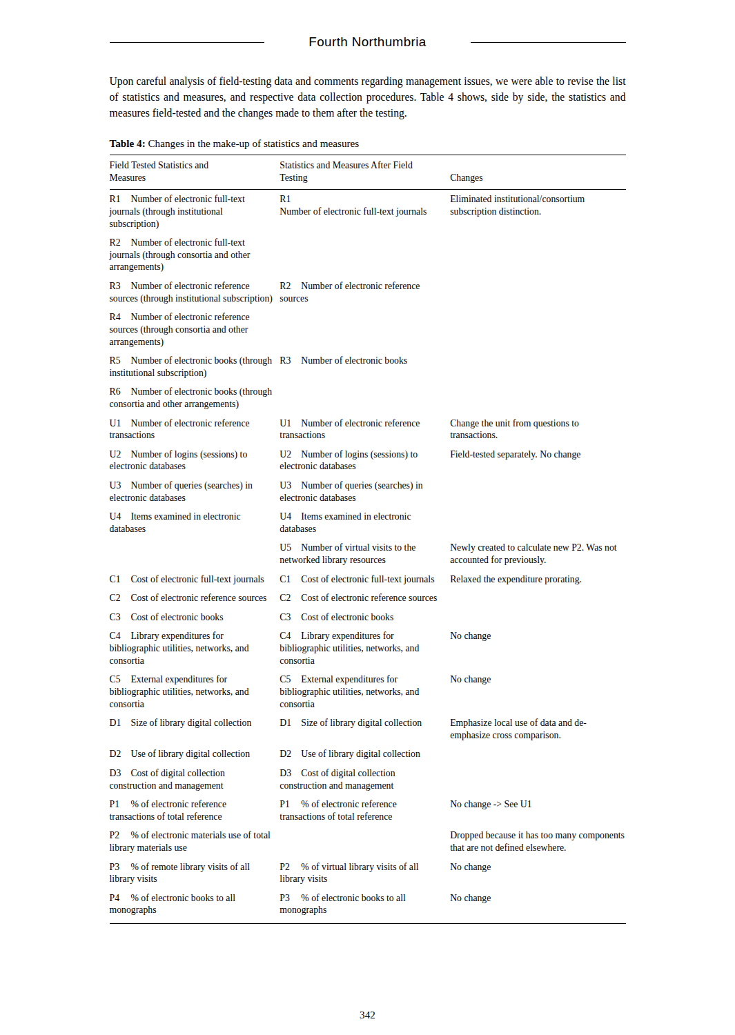Fourth Northumbria
Upon careful analysis of field-testing data and comments regarding management issues, we were able to revise the list of statistics and measures, and respective data collection procedures. Table 4 shows, side by side, the statistics and measures field-tested and the changes made to them after the testing.
Table 4: Changes in the make-up of statistics and measures
| Field Tested Statistics and Measures | Statistics and Measures After Field Testing | Changes |
| --- | --- | --- |
| R1 Number of electronic full-text journals (through institutional subscription) | R1 Number of electronic full-text journals | Eliminated institutional/consortium subscription distinction. |
| R2 Number of electronic full-text journals (through consortia and other arrangements) | | |
| R3 Number of electronic reference sources (through institutional subscription) | R2 Number of electronic reference sources | |
| R4 Number of electronic reference sources (through consortia and other arrangements) | | |
| R5 Number of electronic books (through institutional subscription) | R3 Number of electronic books | |
| R6 Number of electronic books (through consortia and other arrangements) | | |
| U1 Number of electronic reference transactions | U1 Number of electronic reference transactions | Change the unit from questions to transactions. |
| U2 Number of logins (sessions) to electronic databases | U2 Number of logins (sessions) to electronic databases | Field-tested separately. No change |
| U3 Number of queries (searches) in electronic databases | U3 Number of queries (searches) in electronic databases | |
| U4 Items examined in electronic databases | U4 Items examined in electronic databases | |
| | U5 Number of virtual visits to the networked library resources | Newly created to calculate new P2. Was not accounted for previously. |
| C1 Cost of electronic full-text journals | C1 Cost of electronic full-text journals | Relaxed the expenditure prorating. |
| C2 Cost of electronic reference sources | C2 Cost of electronic reference sources | |
| C3 Cost of electronic books | C3 Cost of electronic books | |
| C4 Library expenditures for bibliographic utilities, networks, and consortia | C4 Library expenditures for bibliographic utilities, networks, and consortia | No change |
| C5 External expenditures for bibliographic utilities, networks, and consortia | C5 External expenditures for bibliographic utilities, networks, and consortia | No change |
| D1 Size of library digital collection | D1 Size of library digital collection | Emphasize local use of data and de-emphasize cross comparison. |
| D2 Use of library digital collection | D2 Use of library digital collection | |
| D3 Cost of digital collection construction and management | D3 Cost of digital collection construction and management | |
| P1 % of electronic reference transactions of total reference | P1 % of electronic reference transactions of total reference | No change -> See U1 |
| P2 % of electronic materials use of total library materials use | | Dropped because it has too many components that are not defined elsewhere. |
| P3 % of remote library visits of all library visits | P2 % of virtual library visits of all library visits | No change |
| P4 % of electronic books to all monographs | P3 % of electronic books to all monographs | No change |
342